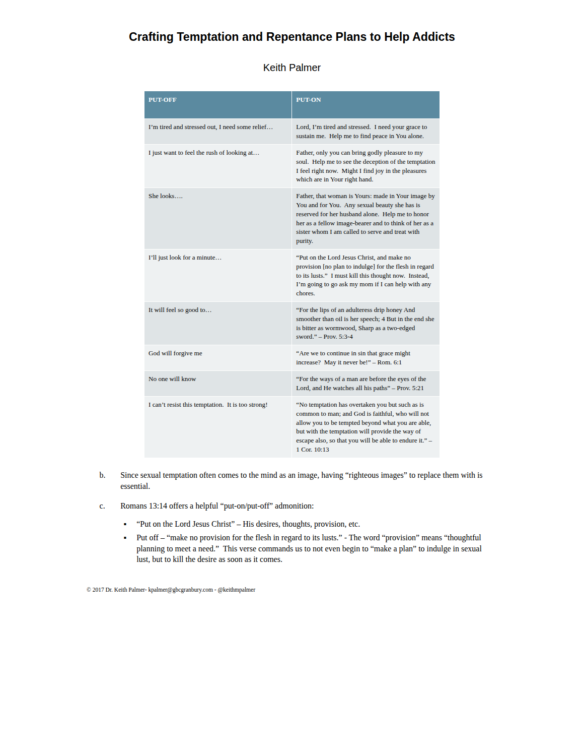Crafting Temptation and Repentance Plans to Help Addicts
Keith Palmer
| PUT-OFF | PUT-ON |
| --- | --- |
| I’m tired and stressed out, I need some relief… | Lord, I’m tired and stressed. I need your grace to sustain me. Help me to find peace in You alone. |
| I just want to feel the rush of looking at… | Father, only you can bring godly pleasure to my soul. Help me to see the deception of the temptation I feel right now. Might I find joy in the pleasures which are in Your right hand. |
| She looks…. | Father, that woman is Yours: made in Your image by You and for You. Any sexual beauty she has is reserved for her husband alone. Help me to honor her as a fellow image-bearer and to think of her as a sister whom I am called to serve and treat with purity. |
| I’ll just look for a minute… | “Put on the Lord Jesus Christ, and make no provision [no plan to indulge] for the flesh in regard to its lusts.” I must kill this thought now. Instead, I’m going to go ask my mom if I can help with any chores. |
| It will feel so good to… | “For the lips of an adulteress drip honey And smoother than oil is her speech; 4 But in the end she is bitter as wormwood, Sharp as a two-edged sword.” – Prov. 5:3-4 |
| God will forgive me | “Are we to continue in sin that grace might increase? May it never be!” – Rom. 6:1 |
| No one will know | “For the ways of a man are before the eyes of the Lord, and He watches all his paths” – Prov. 5:21 |
| I can’t resist this temptation. It is too strong! | “No temptation has overtaken you but such as is common to man; and God is faithful, who will not allow you to be tempted beyond what you are able, but with the temptation will provide the way of escape also, so that you will be able to endure it.” – 1 Cor. 10:13 |
b. Since sexual temptation often comes to the mind as an image, having “righteous images” to replace them with is essential.
c. Romans 13:14 offers a helpful “put-on/put-off” admonition:
▪ “Put on the Lord Jesus Christ” – His desires, thoughts, provision, etc.
▪ Put off – “make no provision for the flesh in regard to its lusts.” - The word “provision” means “thoughtful planning to meet a need.” This verse commands us to not even begin to “make a plan” to indulge in sexual lust, but to kill the desire as soon as it comes.
© 2017 Dr. Keith Palmer- kpalmer@gbcgranbury.com - @keithmpalmer